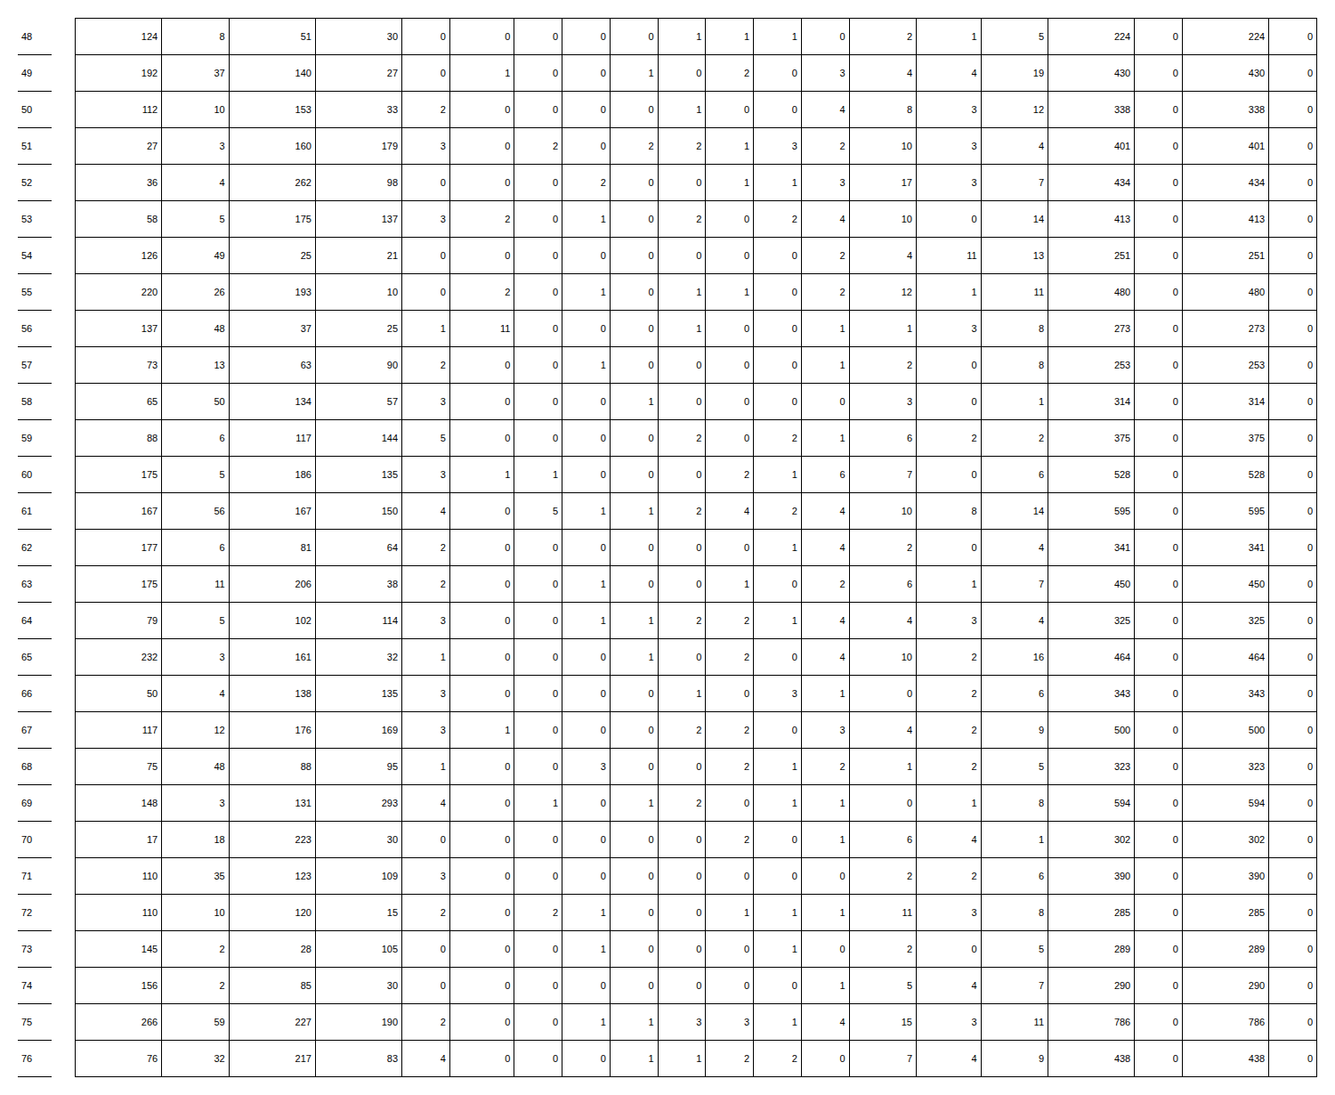| 48 | | 124 | 8 | 51 | 30 | 0 | 0 | 0 | 0 | 0 | 1 | 1 | 1 | 0 | 2 | 1 | 5 | 224 | 0 | 224 | 0 |
| 49 | | 192 | 37 | 140 | 27 | 0 | 1 | 0 | 0 | 1 | 0 | 2 | 0 | 3 | 4 | 4 | 19 | 430 | 0 | 430 | 0 |
| 50 | | 112 | 10 | 153 | 33 | 2 | 0 | 0 | 0 | 0 | 1 | 0 | 0 | 4 | 8 | 3 | 12 | 338 | 0 | 338 | 0 |
| 51 | | 27 | 3 | 160 | 179 | 3 | 0 | 2 | 0 | 2 | 2 | 1 | 3 | 2 | 10 | 3 | 4 | 401 | 0 | 401 | 0 |
| 52 | | 36 | 4 | 262 | 98 | 0 | 0 | 0 | 2 | 0 | 0 | 1 | 1 | 3 | 17 | 3 | 7 | 434 | 0 | 434 | 0 |
| 53 | | 58 | 5 | 175 | 137 | 3 | 2 | 0 | 1 | 0 | 2 | 0 | 2 | 4 | 10 | 0 | 14 | 413 | 0 | 413 | 0 |
| 54 | | 126 | 49 | 25 | 21 | 0 | 0 | 0 | 0 | 0 | 0 | 0 | 0 | 2 | 4 | 11 | 13 | 251 | 0 | 251 | 0 |
| 55 | | 220 | 26 | 193 | 10 | 0 | 2 | 0 | 1 | 0 | 1 | 1 | 0 | 2 | 12 | 1 | 11 | 480 | 0 | 480 | 0 |
| 56 | | 137 | 48 | 37 | 25 | 1 | 11 | 0 | 0 | 0 | 1 | 0 | 0 | 1 | 1 | 3 | 8 | 273 | 0 | 273 | 0 |
| 57 | | 73 | 13 | 63 | 90 | 2 | 0 | 0 | 1 | 0 | 0 | 0 | 0 | 1 | 2 | 0 | 8 | 253 | 0 | 253 | 0 |
| 58 | | 65 | 50 | 134 | 57 | 3 | 0 | 0 | 0 | 1 | 0 | 0 | 0 | 0 | 3 | 0 | 1 | 314 | 0 | 314 | 0 |
| 59 | | 88 | 6 | 117 | 144 | 5 | 0 | 0 | 0 | 0 | 2 | 0 | 2 | 1 | 6 | 2 | 2 | 375 | 0 | 375 | 0 |
| 60 | | 175 | 5 | 186 | 135 | 3 | 1 | 1 | 0 | 0 | 0 | 2 | 1 | 6 | 7 | 0 | 6 | 528 | 0 | 528 | 0 |
| 61 | | 167 | 56 | 167 | 150 | 4 | 0 | 5 | 1 | 1 | 2 | 4 | 2 | 4 | 10 | 8 | 14 | 595 | 0 | 595 | 0 |
| 62 | | 177 | 6 | 81 | 64 | 2 | 0 | 0 | 0 | 0 | 0 | 0 | 1 | 4 | 2 | 0 | 4 | 341 | 0 | 341 | 0 |
| 63 | | 175 | 11 | 206 | 38 | 2 | 0 | 0 | 1 | 0 | 0 | 1 | 0 | 2 | 6 | 1 | 7 | 450 | 0 | 450 | 0 |
| 64 | | 79 | 5 | 102 | 114 | 3 | 0 | 0 | 1 | 1 | 2 | 2 | 1 | 4 | 4 | 3 | 4 | 325 | 0 | 325 | 0 |
| 65 | | 232 | 3 | 161 | 32 | 1 | 0 | 0 | 0 | 1 | 0 | 2 | 0 | 4 | 10 | 2 | 16 | 464 | 0 | 464 | 0 |
| 66 | | 50 | 4 | 138 | 135 | 3 | 0 | 0 | 0 | 0 | 1 | 0 | 3 | 1 | 0 | 2 | 6 | 343 | 0 | 343 | 0 |
| 67 | | 117 | 12 | 176 | 169 | 3 | 1 | 0 | 0 | 0 | 2 | 2 | 0 | 3 | 4 | 2 | 9 | 500 | 0 | 500 | 0 |
| 68 | | 75 | 48 | 88 | 95 | 1 | 0 | 0 | 3 | 0 | 0 | 2 | 1 | 2 | 1 | 2 | 5 | 323 | 0 | 323 | 0 |
| 69 | | 148 | 3 | 131 | 293 | 4 | 0 | 1 | 0 | 1 | 2 | 0 | 1 | 1 | 0 | 1 | 8 | 594 | 0 | 594 | 0 |
| 70 | | 17 | 18 | 223 | 30 | 0 | 0 | 0 | 0 | 0 | 0 | 2 | 0 | 1 | 6 | 4 | 1 | 302 | 0 | 302 | 0 |
| 71 | | 110 | 35 | 123 | 109 | 3 | 0 | 0 | 0 | 0 | 0 | 0 | 0 | 0 | 2 | 2 | 6 | 390 | 0 | 390 | 0 |
| 72 | | 110 | 10 | 120 | 15 | 2 | 0 | 2 | 1 | 0 | 0 | 1 | 1 | 1 | 11 | 3 | 8 | 285 | 0 | 285 | 0 |
| 73 | | 145 | 2 | 28 | 105 | 0 | 0 | 0 | 1 | 0 | 0 | 0 | 1 | 0 | 2 | 0 | 5 | 289 | 0 | 289 | 0 |
| 74 | | 156 | 2 | 85 | 30 | 0 | 0 | 0 | 0 | 0 | 0 | 0 | 0 | 1 | 5 | 4 | 7 | 290 | 0 | 290 | 0 |
| 75 | | 266 | 59 | 227 | 190 | 2 | 0 | 0 | 1 | 1 | 3 | 3 | 1 | 4 | 15 | 3 | 11 | 786 | 0 | 786 | 0 |
| 76 | | 76 | 32 | 217 | 83 | 4 | 0 | 0 | 0 | 1 | 1 | 2 | 2 | 0 | 7 | 4 | 9 | 438 | 0 | 438 | 0 |